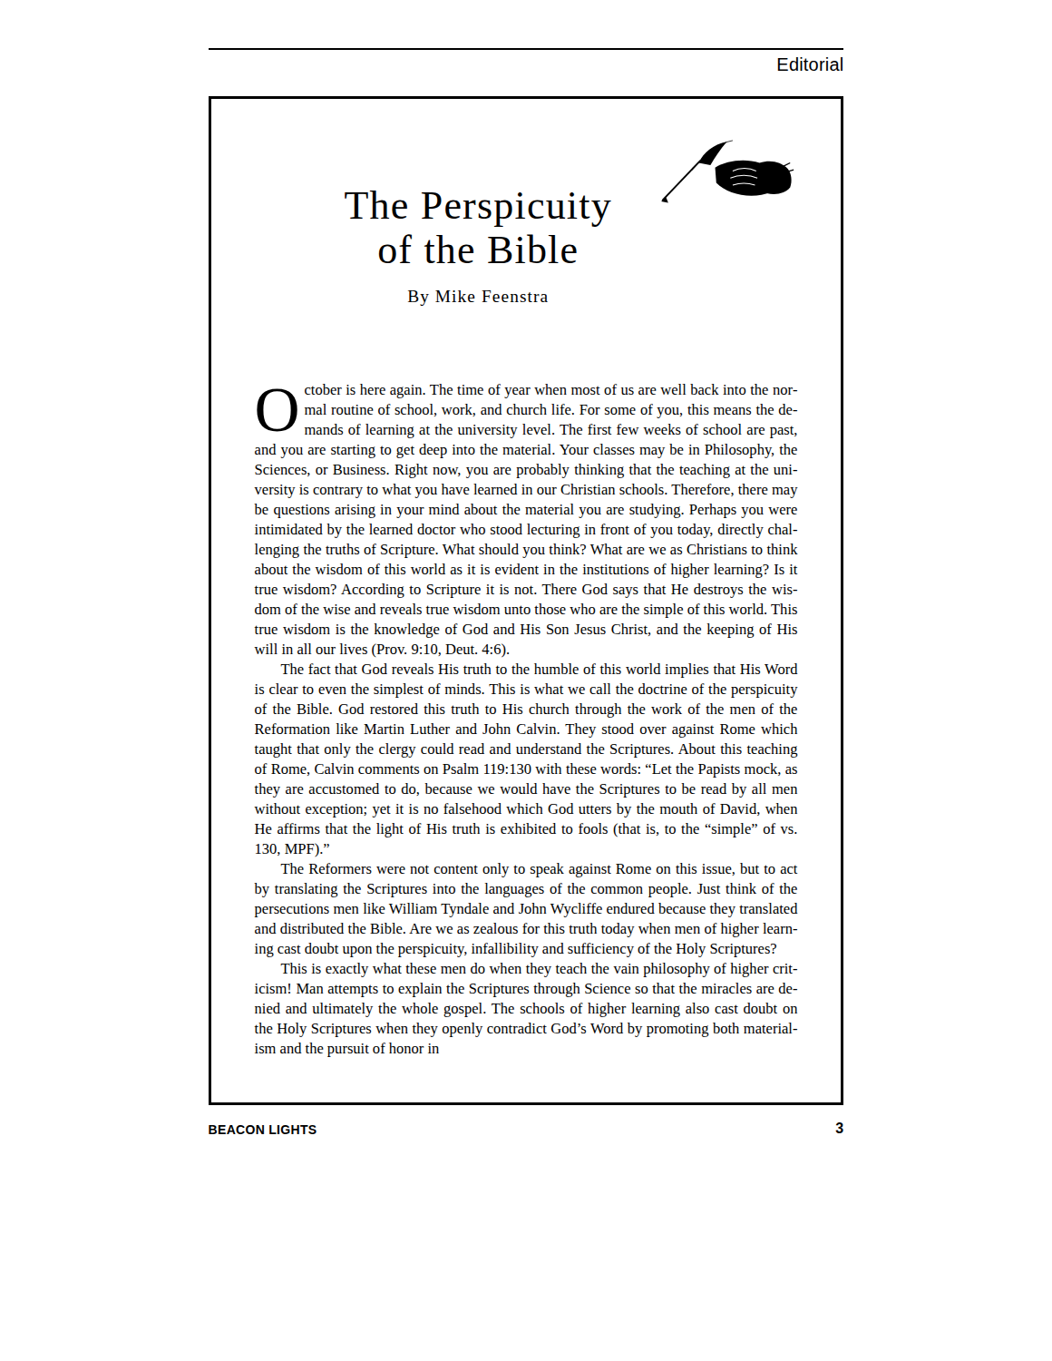Editorial
The Perspicuity
of the Bible
By Mike Feenstra
October is here again. The time of year when most of us are well back into the normal routine of school, work, and church life. For some of you, this means the demands of learning at the university level. The first few weeks of school are past, and you are starting to get deep into the material. Your classes may be in Philosophy, the Sciences, or Business. Right now, you are probably thinking that the teaching at the university is contrary to what you have learned in our Christian schools. Therefore, there may be questions arising in your mind about the material you are studying. Perhaps you were intimidated by the learned doctor who stood lecturing in front of you today, directly challenging the truths of Scripture. What should you think? What are we as Christians to think about the wisdom of this world as it is evident in the institutions of higher learning? Is it true wisdom? According to Scripture it is not. There God says that He destroys the wisdom of the wise and reveals true wisdom unto those who are the simple of this world. This true wisdom is the knowledge of God and His Son Jesus Christ, and the keeping of His will in all our lives (Prov. 9:10, Deut. 4:6).
The fact that God reveals His truth to the humble of this world implies that His Word is clear to even the simplest of minds. This is what we call the doctrine of the perspicuity of the Bible. God restored this truth to His church through the work of the men of the Reformation like Martin Luther and John Calvin. They stood over against Rome which taught that only the clergy could read and understand the Scriptures. About this teaching of Rome, Calvin comments on Psalm 119:130 with these words: “Let the Papists mock, as they are accustomed to do, because we would have the Scriptures to be read by all men without exception; yet it is no falsehood which God utters by the mouth of David, when He affirms that the light of His truth is exhibited to fools (that is, to the “simple” of vs. 130, MPF).”
The Reformers were not content only to speak against Rome on this issue, but to act by translating the Scriptures into the languages of the common people. Just think of the persecutions men like William Tyndale and John Wycliffe endured because they translated and distributed the Bible. Are we as zealous for this truth today when men of higher learning cast doubt upon the perspicuity, infallibility and sufficiency of the Holy Scriptures?
This is exactly what these men do when they teach the vain philosophy of higher criticism! Man attempts to explain the Scriptures through Science so that the miracles are denied and ultimately the whole gospel. The schools of higher learning also cast doubt on the Holy Scriptures when they openly contradict God’s Word by promoting both materialism and the pursuit of honor in
BEACON LIGHTS
3